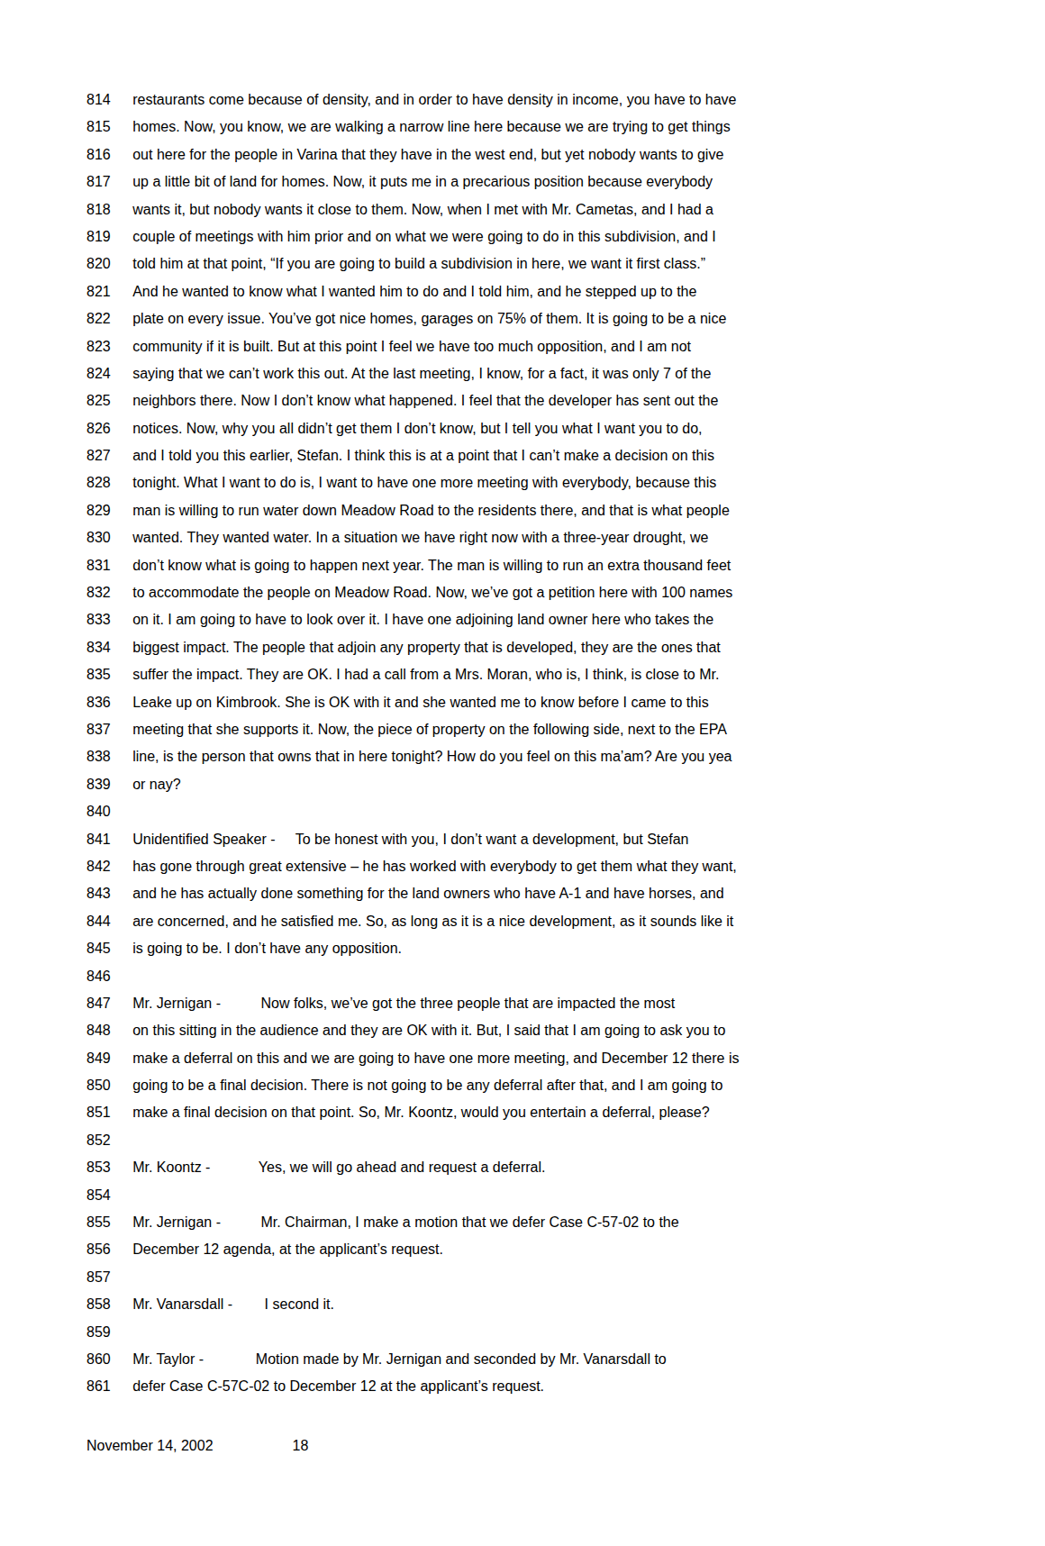restaurants come because of density, and in order to have density in income, you have to have
homes. Now, you know, we are walking a narrow line here because we are trying to get things
out here for the people in Varina that they have in the west end, but yet nobody wants to give
up a little bit of land for homes. Now, it puts me in a precarious position because everybody
wants it, but nobody wants it close to them. Now, when I met with Mr. Cametas, and I had a
couple of meetings with him prior and on what we were going to do in this subdivision, and I
told him at that point, “If you are going to build a subdivision in here, we want it first class.”
And he wanted to know what I wanted him to do and I told him, and he stepped up to the
plate on every issue. You’ve got nice homes, garages on 75% of them. It is going to be a nice
community if it is built. But at this point I feel we have too much opposition, and I am not
saying that we can’t work this out. At the last meeting, I know, for a fact, it was only 7 of the
neighbors there. Now I don’t know what happened. I feel that the developer has sent out the
notices. Now, why you all didn’t get them I don’t know, but I tell you what I want you to do,
and I told you this earlier, Stefan. I think this is at a point that I can’t make a decision on this
tonight. What I want to do is, I want to have one more meeting with everybody, because this
man is willing to run water down Meadow Road to the residents there, and that is what people
wanted. They wanted water. In a situation we have right now with a three-year drought, we
don’t know what is going to happen next year. The man is willing to run an extra thousand feet
to accommodate the people on Meadow Road. Now, we’ve got a petition here with 100 names
on it. I am going to have to look over it. I have one adjoining land owner here who takes the
biggest impact. The people that adjoin any property that is developed, they are the ones that
suffer the impact. They are OK. I had a call from a Mrs. Moran, who is, I think, is close to Mr.
Leake up on Kimbrook. She is OK with it and she wanted me to know before I came to this
meeting that she supports it. Now, the piece of property on the following side, next to the EPA
line, is the person that owns that in here tonight? How do you feel on this ma’am? Are you yea
or nay?
Unidentified Speaker - To be honest with you, I don’t want a development, but Stefan
has gone through great extensive – he has worked with everybody to get them what they want,
and he has actually done something for the land owners who have A-1 and have horses, and
are concerned, and he satisfied me. So, as long as it is a nice development, as it sounds like it
is going to be. I don’t have any opposition.
Mr. Jernigan - Now folks, we’ve got the three people that are impacted the most
on this sitting in the audience and they are OK with it. But, I said that I am going to ask you to
make a deferral on this and we are going to have one more meeting, and December 12 there is
going to be a final decision. There is not going to be any deferral after that, and I am going to
make a final decision on that point. So, Mr. Koontz, would you entertain a deferral, please?
Mr. Koontz - Yes, we will go ahead and request a deferral.
Mr. Jernigan - Mr. Chairman, I make a motion that we defer Case C-57-02 to the
December 12 agenda, at the applicant’s request.
Mr. Vanarsdall - I second it.
Mr. Taylor - Motion made by Mr. Jernigan and seconded by Mr. Vanarsdall to
defer Case C-57C-02 to December 12 at the applicant’s request.
November 14, 2002 18